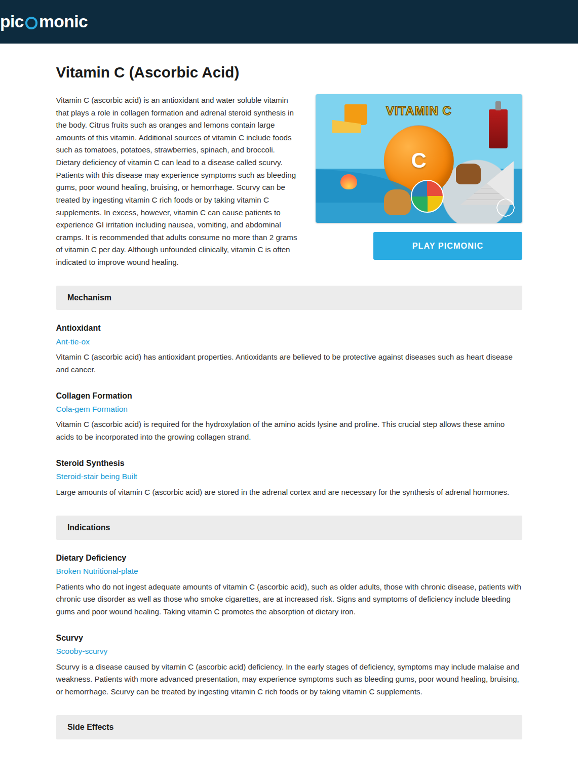pic monic
Vitamin C (Ascorbic Acid)
Vitamin C (ascorbic acid) is an antioxidant and water soluble vitamin that plays a role in collagen formation and adrenal steroid synthesis in the body. Citrus fruits such as oranges and lemons contain large amounts of this vitamin. Additional sources of vitamin C include foods such as tomatoes, potatoes, strawberries, spinach, and broccoli. Dietary deficiency of vitamin C can lead to a disease called scurvy. Patients with this disease may experience symptoms such as bleeding gums, poor wound healing, bruising, or hemorrhage. Scurvy can be treated by ingesting vitamin C rich foods or by taking vitamin C supplements. In excess, however, vitamin C can cause patients to experience GI irritation including nausea, vomiting, and abdominal cramps. It is recommended that adults consume no more than 2 grams of vitamin C per day. Although unfounded clinically, vitamin C is often indicated to improve wound healing.
VITAMIN C
PLAY PICMONIC
Mechanism
Antioxidant
Ant-tie-ox
Vitamin C (ascorbic acid) has antioxidant properties. Antioxidants are believed to be protective against diseases such as heart disease and cancer.
Collagen Formation
Cola-gem Formation
Vitamin C (ascorbic acid) is required for the hydroxylation of the amino acids lysine and proline. This crucial step allows these amino acids to be incorporated into the growing collagen strand.
Steroid Synthesis
Steroid-stair being Built
Large amounts of vitamin C (ascorbic acid) are stored in the adrenal cortex and are necessary for the synthesis of adrenal hormones.
Indications
Dietary Deficiency
Broken Nutritional-plate
Patients who do not ingest adequate amounts of vitamin C (ascorbic acid), such as older adults, those with chronic disease, patients with chronic use disorder as well as those who smoke cigarettes, are at increased risk. Signs and symptoms of deficiency include bleeding gums and poor wound healing. Taking vitamin C promotes the absorption of dietary iron.
Scurvy
Scooby-scurvy
Scurvy is a disease caused by vitamin C (ascorbic acid) deficiency. In the early stages of deficiency, symptoms may include malaise and weakness. Patients with more advanced presentation, may experience symptoms such as bleeding gums, poor wound healing, bruising, or hemorrhage. Scurvy can be treated by ingesting vitamin C rich foods or by taking vitamin C supplements.
Side Effects